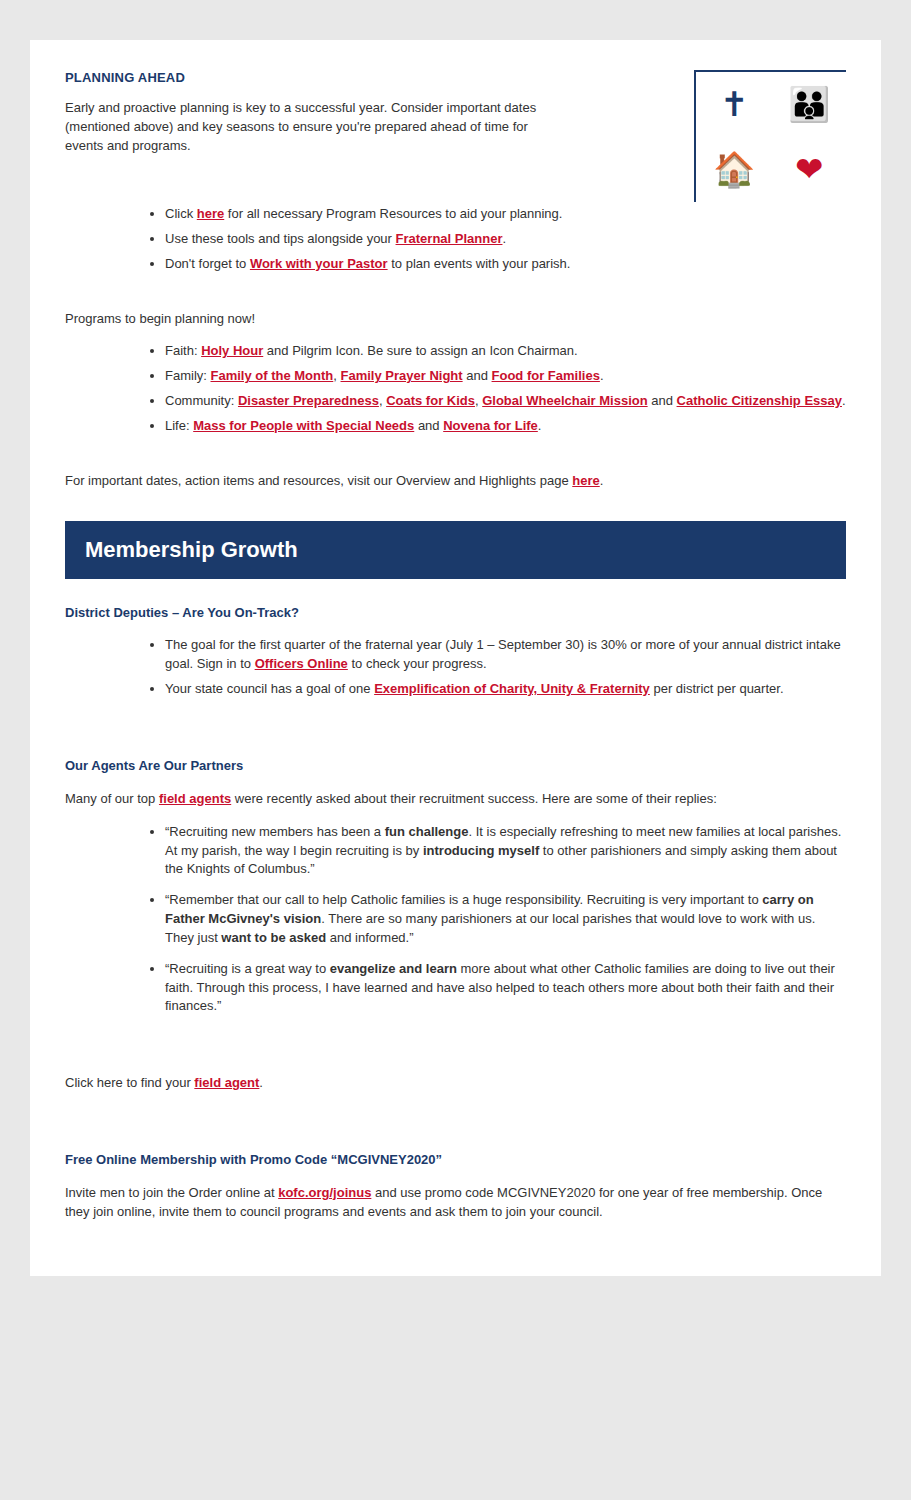PLANNING AHEAD
Early and proactive planning is key to a successful year. Consider important dates (mentioned above) and key seasons to ensure you're prepared ahead of time for events and programs.
✝
👪
🏠
❤
Click here for all necessary Program Resources to aid your planning.
Use these tools and tips alongside your Fraternal Planner.
Don't forget to Work with your Pastor to plan events with your parish.
Programs to begin planning now!
Faith: Holy Hour and Pilgrim Icon. Be sure to assign an Icon Chairman.
Family: Family of the Month, Family Prayer Night and Food for Families.
Community: Disaster Preparedness, Coats for Kids, Global Wheelchair Mission and Catholic Citizenship Essay.
Life: Mass for People with Special Needs and Novena for Life.
For important dates, action items and resources, visit our Overview and Highlights page here.
Membership Growth
District Deputies – Are You On-Track?
The goal for the first quarter of the fraternal year (July 1 – September 30) is 30% or more of your annual district intake goal. Sign in to Officers Online to check your progress.
Your state council has a goal of one Exemplification of Charity, Unity & Fraternity per district per quarter.
Our Agents Are Our Partners
Many of our top field agents were recently asked about their recruitment success. Here are some of their replies:
“Recruiting new members has been a fun challenge. It is especially refreshing to meet new families at local parishes. At my parish, the way I begin recruiting is by introducing myself to other parishioners and simply asking them about the Knights of Columbus.”
“Remember that our call to help Catholic families is a huge responsibility. Recruiting is very important to carry on Father McGivney's vision. There are so many parishioners at our local parishes that would love to work with us. They just want to be asked and informed.”
“Recruiting is a great way to evangelize and learn more about what other Catholic families are doing to live out their faith. Through this process, I have learned and have also helped to teach others more about both their faith and their finances.”
Click here to find your field agent.
Free Online Membership with Promo Code “MCGIVNEY2020”
Invite men to join the Order online at kofc.org/joinus and use promo code MCGIVNEY2020 for one year of free membership. Once they join online, invite them to council programs and events and ask them to join your council.